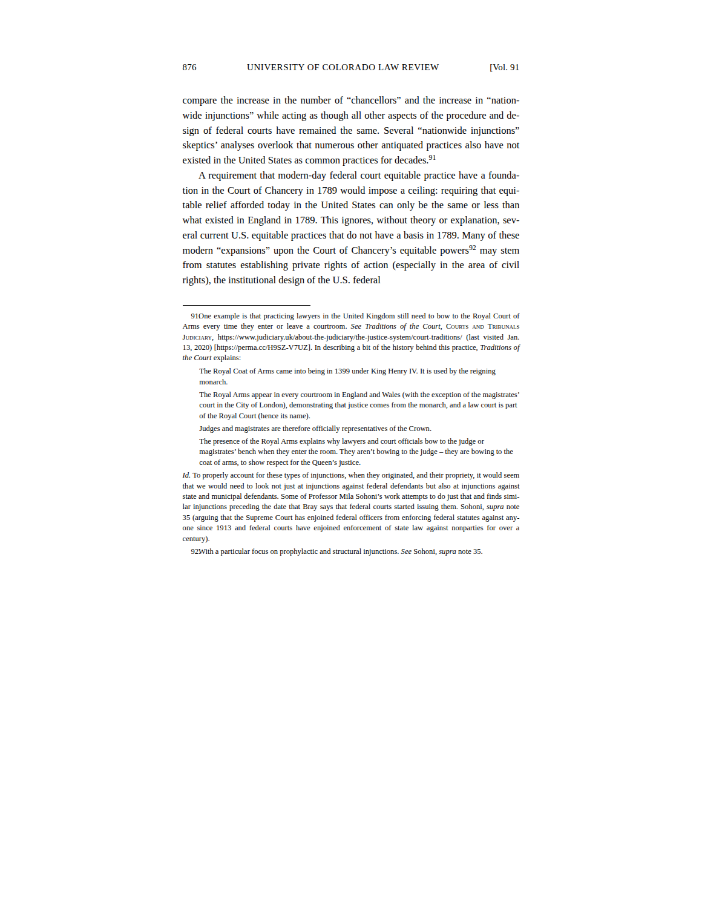876 University of Colorado Law Review [Vol. 91
compare the increase in the number of “chancellors” and the increase in “nationwide injunctions” while acting as though all other aspects of the procedure and design of federal courts have remained the same. Several “nationwide injunctions” skeptics’ analyses overlook that numerous other antiquated practices also have not existed in the United States as common practices for decades.91
A requirement that modern-day federal court equitable practice have a foundation in the Court of Chancery in 1789 would impose a ceiling: requiring that equitable relief afforded today in the United States can only be the same or less than what existed in England in 1789. This ignores, without theory or explanation, several current U.S. equitable practices that do not have a basis in 1789. Many of these modern “expansions” upon the Court of Chancery’s equitable powers92 may stem from statutes establishing private rights of action (especially in the area of civil rights), the institutional design of the U.S. federal
91. One example is that practicing lawyers in the United Kingdom still need to bow to the Royal Court of Arms every time they enter or leave a courtroom. See Traditions of the Court, Courts and Tribunals Judiciary, https://www.judiciary.uk/about-the-judiciary/the-justice-system/court-traditions/ (last visited Jan. 13, 2020) [https://perma.cc/H9SZ-V7UZ]. In describing a bit of the history behind this practice, Traditions of the Court explains:
The Royal Coat of Arms came into being in 1399 under King Henry IV. It is used by the reigning monarch.
The Royal Arms appear in every courtroom in England and Wales (with the exception of the magistrates’ court in the City of London), demonstrating that justice comes from the monarch, and a law court is part of the Royal Court (hence its name).
Judges and magistrates are therefore officially representatives of the Crown.
The presence of the Royal Arms explains why lawyers and court officials bow to the judge or magistrates’ bench when they enter the room. They aren’t bowing to the judge – they are bowing to the coat of arms, to show respect for the Queen’s justice.
Id. To properly account for these types of injunctions, when they originated, and their propriety, it would seem that we would need to look not just at injunctions against federal defendants but also at injunctions against state and municipal defendants. Some of Professor Mila Sohoni’s work attempts to do just that and finds similar injunctions preceding the date that Bray says that federal courts started issuing them. Sohoni, supra note 35 (arguing that the Supreme Court has enjoined federal officers from enforcing federal statutes against anyone since 1913 and federal courts have enjoined enforcement of state law against nonparties for over a century).
92. With a particular focus on prophylactic and structural injunctions. See Sohoni, supra note 35.